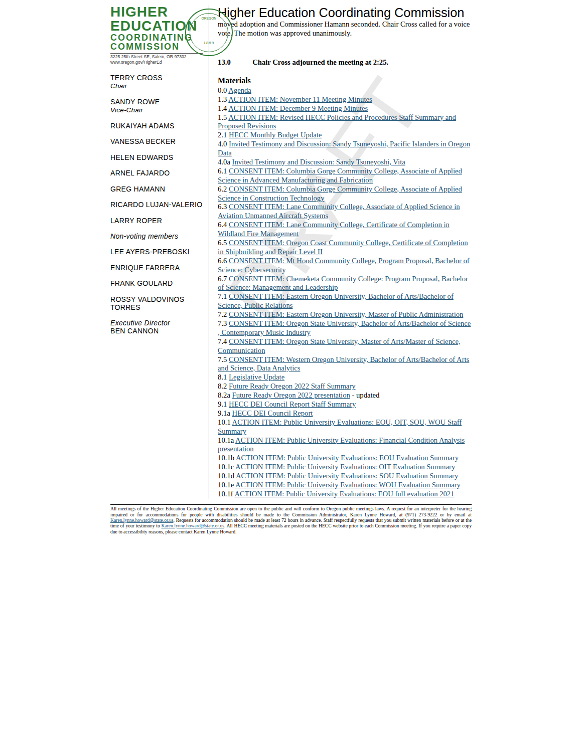DRAFT
OREGON
1859
HIGHER
EDUCATION
COORDINATING
COMMISSION
3225 25th Street SE, Salem, OR 97302
www.oregon.gov/HigherEd
TERRY CROSS
Chair
SANDY ROWE
Vice-Chair
RUKAIYAH ADAMS
VANESSA BECKER
HELEN EDWARDS
ARNEL FAJARDO
GREG HAMANN
RICARDO LUJAN-VALERIO
LARRY ROPER
Non-voting members
LEE AYERS-PREBOSKI
ENRIQUE FARRERA
FRANK GOULARD
ROSSY VALDOVINOS TORRES
Executive Director
BEN CANNON
Higher Education Coordinating Commission
moved adoption and Commissioner Hamann seconded. Chair Cross called for a voice vote. The motion was approved unanimously.
13.0
Chair Cross adjourned the meeting at 2:25.
Materials
0.0 Agenda
1.3 ACTION ITEM: November 11 Meeting Minutes
1.4 ACTION ITEM: December 9 Meeting Minutes
1.5 ACTION ITEM: Revised HECC Policies and Procedures Staff Summary and Proposed Revisions
2.1 HECC Monthly Budget Update
4.0 Invited Testimony and Discussion: Sandy Tsuneyoshi, Pacific Islanders in Oregon Data
4.0a Invited Testimony and Discussion: Sandy Tsuneyoshi, Vita
6.1 CONSENT ITEM: Columbia Gorge Community College, Associate of Applied Science in Advanced Manufacturing and Fabrication
6.2 CONSENT ITEM: Columbia Gorge Community College, Associate of Applied Science in Construction Technology
6.3 CONSENT ITEM: Lane Community College, Associate of Applied Science in Aviation Unmanned Aircraft Systems
6.4 CONSENT ITEM: Lane Community College, Certificate of Completion in Wildland Fire Management
6.5 CONSENT ITEM: Oregon Coast Community College, Certificate of Completion in Shipbuilding and Repair Level II
6.6 CONSENT ITEM: Mt Hood Community College, Program Proposal, Bachelor of Science: Cybersecurity
6.7 CONSENT ITEM: Chemeketa Community College: Program Proposal, Bachelor of Science: Management and Leadership
7.1 CONSENT ITEM: Eastern Oregon University, Bachelor of Arts/Bachelor of Science, Public Relations
7.2 CONSENT ITEM: Eastern Oregon University, Master of Public Administration
7.3 CONSENT ITEM: Oregon State University, Bachelor of Arts/Bachelor of Science , Contemporary Music Industry
7.4 CONSENT ITEM: Oregon State University, Master of Arts/Master of Science, Communication
7.5 CONSENT ITEM: Western Oregon University, Bachelor of Arts/Bachelor of Arts and Science, Data Analytics
8.1 Legislative Update
8.2 Future Ready Oregon 2022 Staff Summary
8.2a Future Ready Oregon 2022 presentation - updated
9.1 HECC DEI Council Report Staff Summary
9.1a HECC DEI Council Report
10.1 ACTION ITEM: Public University Evaluations: EOU, OIT, SOU, WOU Staff Summary
10.1a ACTION ITEM: Public University Evaluations: Financial Condition Analysis presentation
10.1b ACTION ITEM: Public University Evaluations: EOU Evaluation Summary
10.1c ACTION ITEM: Public University Evaluations: OIT Evaluation Summary
10.1d ACTION ITEM: Public University Evaluations: SOU Evaluation Summary
10.1e ACTION ITEM: Public University Evaluations: WOU Evaluation Summary
10.1f ACTION ITEM: Public University Evaluations: EOU full evaluation 2021
All meetings of the Higher Education Coordinating Commission are open to the public and will conform to Oregon public meetings laws. A request for an interpreter for the hearing impaired or for accommodations for people with disabilities should be made to the Commission Administrator, Karen Lynne Howard, at (971) 273-9222 or by email at Karen.lynne.howard@state.or.us. Requests for accommodation should be made at least 72 hours in advance. Staff respectfully requests that you submit written materials before or at the time of your testimony to Karen.lynne.howard@state.or.us. All HECC meeting materials are posted on the HECC website prior to each Commission meeting. If you require a paper copy due to accessibility reasons, please contact Karen Lynne Howard.